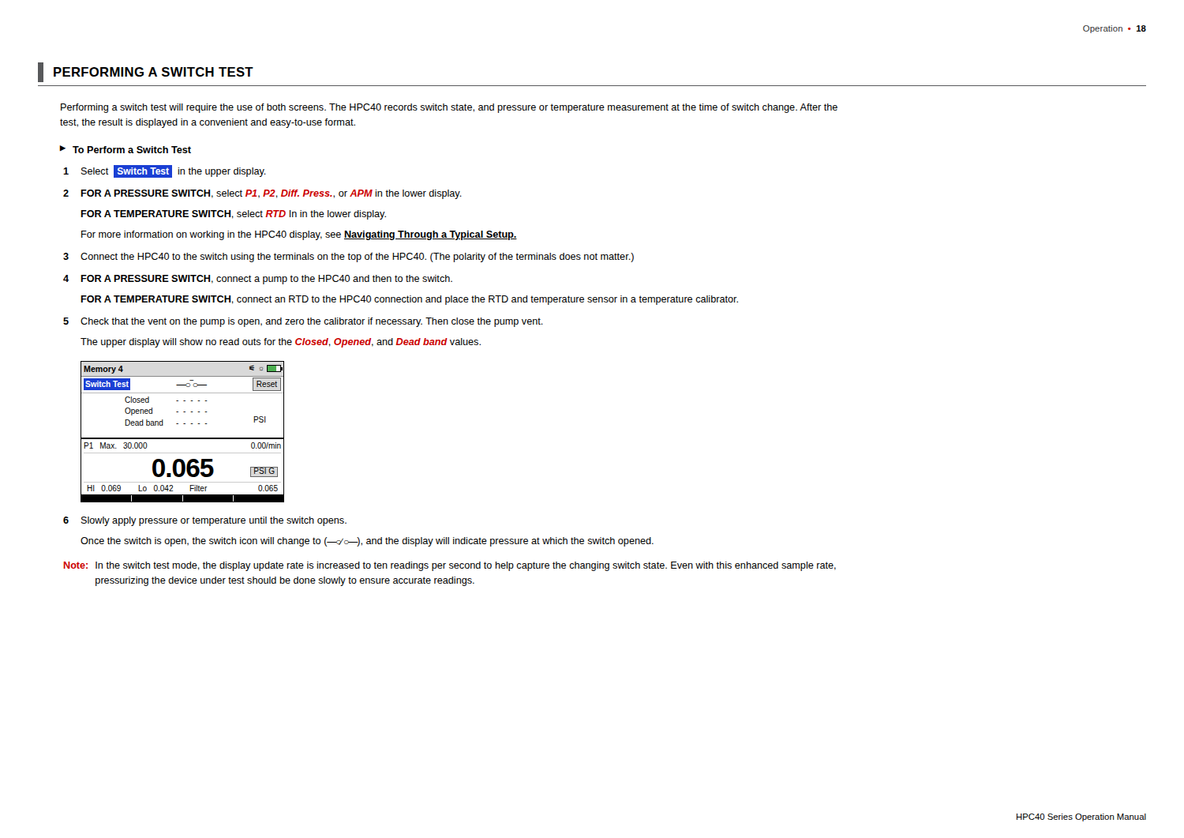Operation • 18
PERFORMING A SWITCH TEST
Performing a switch test will require the use of both screens. The HPC40 records switch state, and pressure or temperature measurement at the time of switch change. After the test, the result is displayed in a convenient and easy-to-use format.
To Perform a Switch Test
Select Switch Test in the upper display.
FOR A PRESSURE SWITCH, select P1, P2, Diff. Press., or APM in the lower display.
FOR A TEMPERATURE SWITCH, select RTD In in the lower display.
For more information on working in the HPC40 display, see Navigating Through a Typical Setup.
Connect the HPC40 to the switch using the terminals on the top of the HPC40. (The polarity of the terminals does not matter.)
FOR A PRESSURE SWITCH, connect a pump to the HPC40 and then to the switch.
FOR A TEMPERATURE SWITCH, connect an RTD to the HPC40 connection and place the RTD and temperature sensor in a temperature calibrator.
Check that the vent on the pump is open, and zero the calibrator if necessary. Then close the pump vent.
The upper display will show no read outs for the Closed, Opened, and Dead band values.
Memory 4 ⚟ ☼
Switch Test —○‾○— Reset
| Closed | - - - - - |
| Opened | - - - - - |
| Dead band | - - - - - |
PSI
P1 Max. 30.000 0.00/min
0.065 PSI G
HI 0.069
Lo 0.042
Filter
0.065
Slowly apply pressure or temperature until the switch opens.
Once the switch is open, the switch icon will change to (—○∕ ○—), and the display will indicate pressure at which the switch opened.
Note:
In the switch test mode, the display update rate is increased to ten readings per second to help capture the changing switch state. Even with this enhanced sample rate, pressurizing the device under test should be done slowly to ensure accurate readings.
HPC40 Series Operation Manual